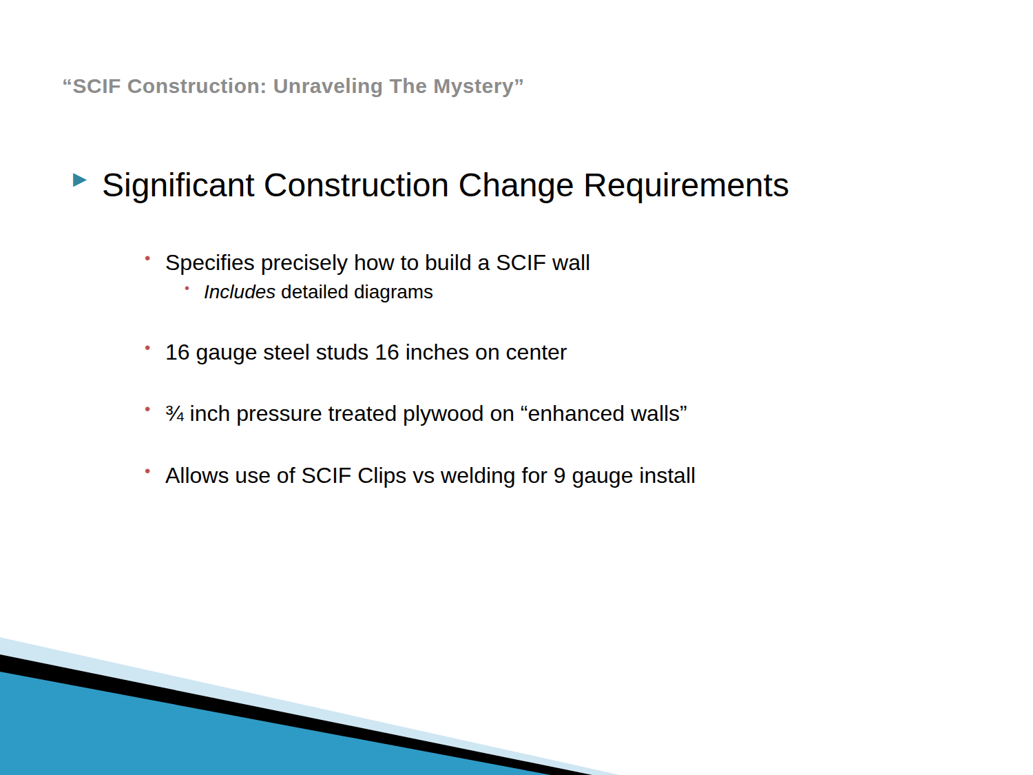“SCIF Construction: Unraveling The Mystery”
Significant Construction Change Requirements
Specifies precisely how to build a SCIF wall
Includes detailed diagrams
16 gauge steel studs 16 inches on center
¾ inch pressure treated plywood on “enhanced walls”
Allows use of SCIF Clips vs welding for 9 gauge install